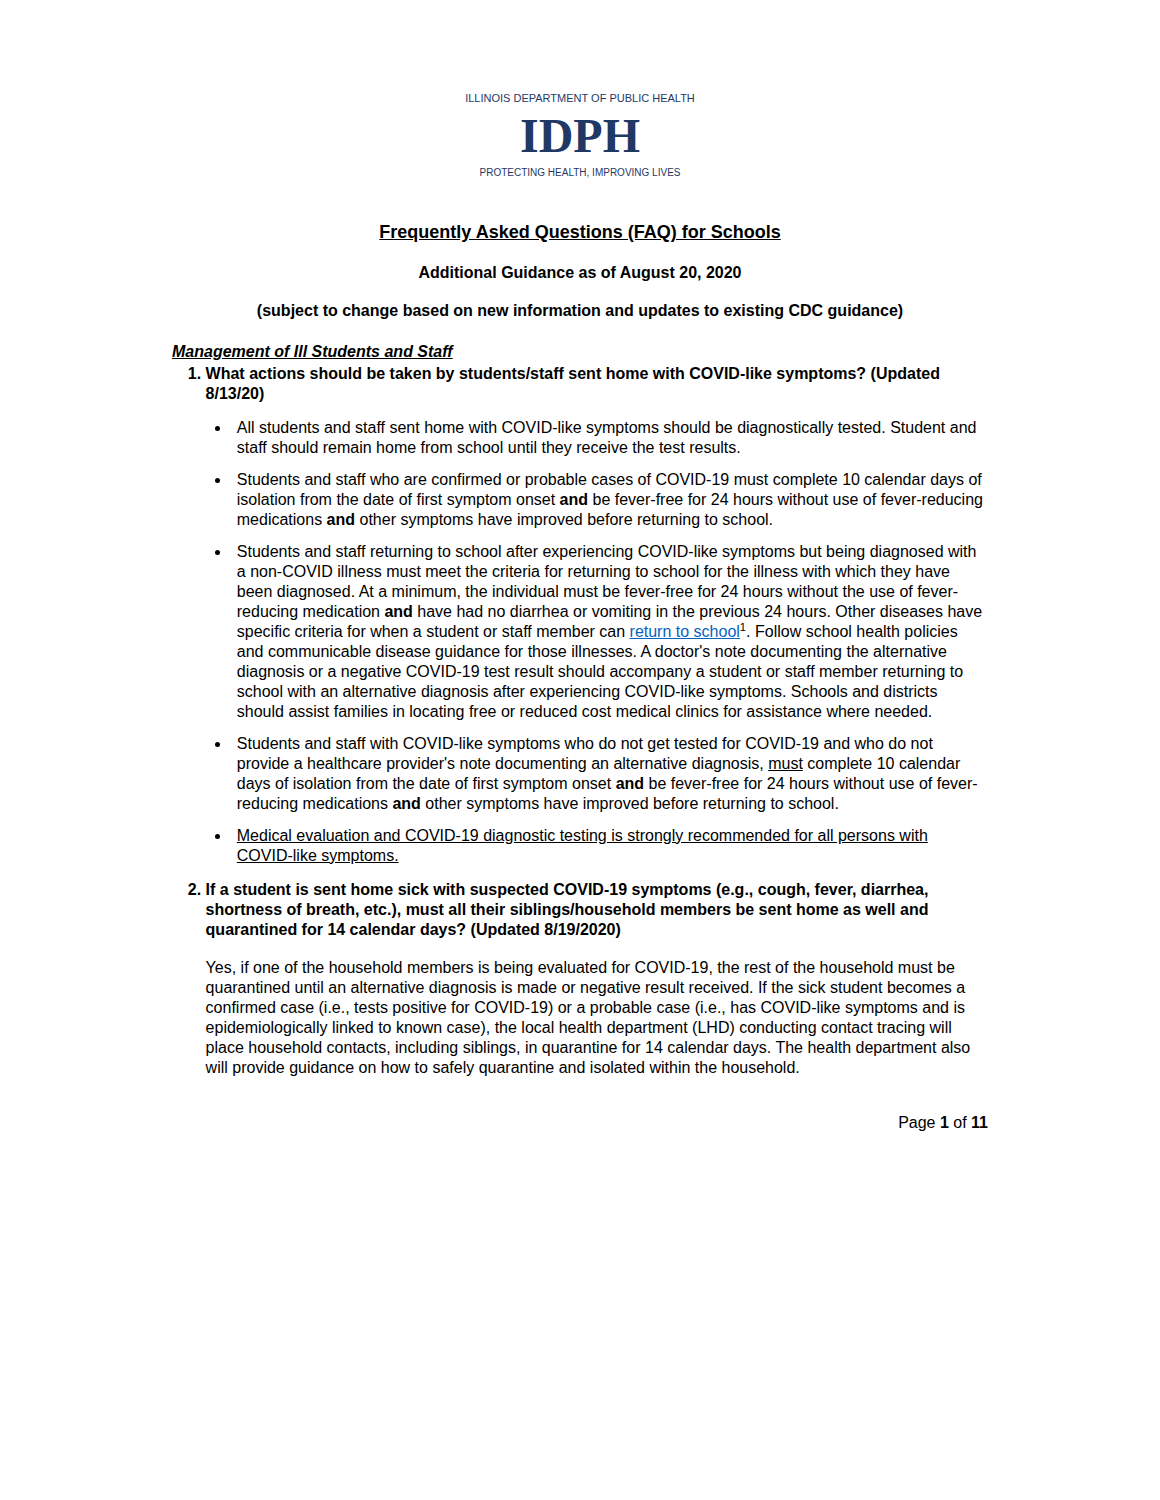Frequently Asked Questions (FAQ) for Schools
Additional Guidance as of August 20, 2020
(subject to change based on new information and updates to existing CDC guidance)
Management of Ill Students and Staff
What actions should be taken by students/staff sent home with COVID-like symptoms? (Updated 8/13/20)
All students and staff sent home with COVID-like symptoms should be diagnostically tested. Student and staff should remain home from school until they receive the test results.
Students and staff who are confirmed or probable cases of COVID-19 must complete 10 calendar days of isolation from the date of first symptom onset and be fever-free for 24 hours without use of fever-reducing medications and other symptoms have improved before returning to school.
Students and staff returning to school after experiencing COVID-like symptoms but being diagnosed with a non-COVID illness must meet the criteria for returning to school for the illness with which they have been diagnosed. At a minimum, the individual must be fever-free for 24 hours without the use of fever-reducing medication and have had no diarrhea or vomiting in the previous 24 hours. Other diseases have specific criteria for when a student or staff member can return to school1. Follow school health policies and communicable disease guidance for those illnesses. A doctor's note documenting the alternative diagnosis or a negative COVID-19 test result should accompany a student or staff member returning to school with an alternative diagnosis after experiencing COVID-like symptoms. Schools and districts should assist families in locating free or reduced cost medical clinics for assistance where needed.
Students and staff with COVID-like symptoms who do not get tested for COVID-19 and who do not provide a healthcare provider's note documenting an alternative diagnosis, must complete 10 calendar days of isolation from the date of first symptom onset and be fever-free for 24 hours without use of fever-reducing medications and other symptoms have improved before returning to school.
Medical evaluation and COVID-19 diagnostic testing is strongly recommended for all persons with COVID-like symptoms.
If a student is sent home sick with suspected COVID-19 symptoms (e.g., cough, fever, diarrhea, shortness of breath, etc.), must all their siblings/household members be sent home as well and quarantined for 14 calendar days? (Updated 8/19/2020)
Yes, if one of the household members is being evaluated for COVID-19, the rest of the household must be quarantined until an alternative diagnosis is made or negative result received. If the sick student becomes a confirmed case (i.e., tests positive for COVID-19) or a probable case (i.e., has COVID-like symptoms and is epidemiologically linked to known case), the local health department (LHD) conducting contact tracing will place household contacts, including siblings, in quarantine for 14 calendar days. The health department also will provide guidance on how to safely quarantine and isolated within the household.
Page 1 of 11